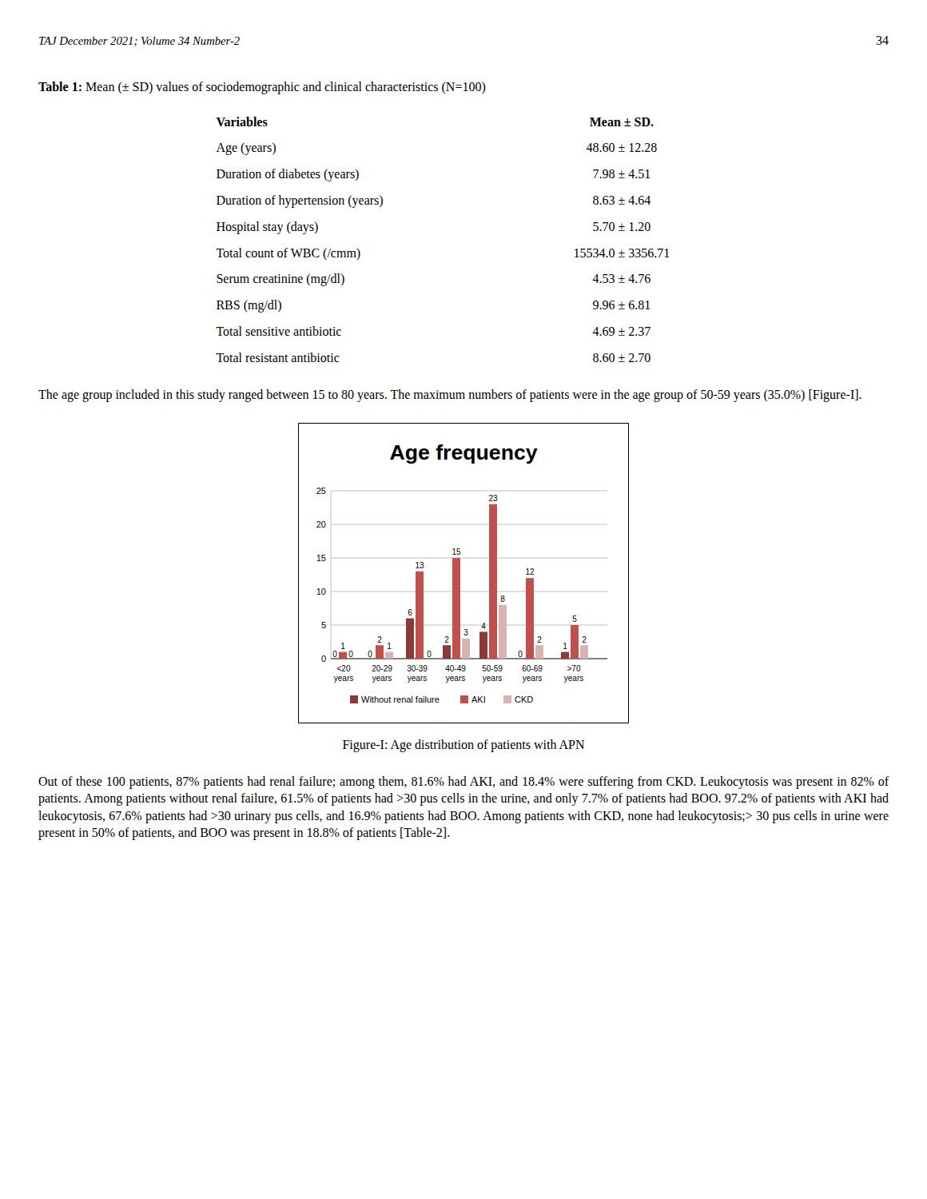TAJ December 2021; Volume 34 Number-2 34
Table 1: Mean (± SD) values of sociodemographic and clinical characteristics (N=100)
| Variables | Mean ± SD. |
| --- | --- |
| Age (years) | 48.60 ± 12.28 |
| Duration of diabetes (years) | 7.98 ± 4.51 |
| Duration of hypertension (years) | 8.63 ± 4.64 |
| Hospital stay (days) | 5.70 ± 1.20 |
| Total count of WBC (/cmm) | 15534.0 ± 3356.71 |
| Serum creatinine (mg/dl) | 4.53 ± 4.76 |
| RBS (mg/dl) | 9.96 ± 6.81 |
| Total sensitive antibiotic | 4.69 ± 2.37 |
| Total resistant antibiotic | 8.60 ± 2.70 |
The age group included in this study ranged between 15 to 80 years. The maximum numbers of patients were in the age group of 50-59 years (35.0%) [Figure-I].
Age frequency
25 20 15 10 5 0 1 0 0 2 1 0 6 13 0 2 15 3 4 23 8 12 2 0 1 5 2 <20 years 20-29 years 30-39 years 40-49 years 50-59 years 60-69 years >70 years Without renal failure AKI CKD
Figure-I: Age distribution of patients with APN
Out of these 100 patients, 87% patients had renal failure; among them, 81.6% had AKI, and 18.4% were suffering from CKD. Leukocytosis was present in 82% of patients. Among patients without renal failure, 61.5% of patients had >30 pus cells in the urine, and only 7.7% of patients had BOO. 97.2% of patients with AKI had leukocytosis, 67.6% patients had >30 urinary pus cells, and 16.9% patients had BOO. Among patients with CKD, none had leukocytosis;> 30 pus cells in urine were present in 50% of patients, and BOO was present in 18.8% of patients [Table-2].